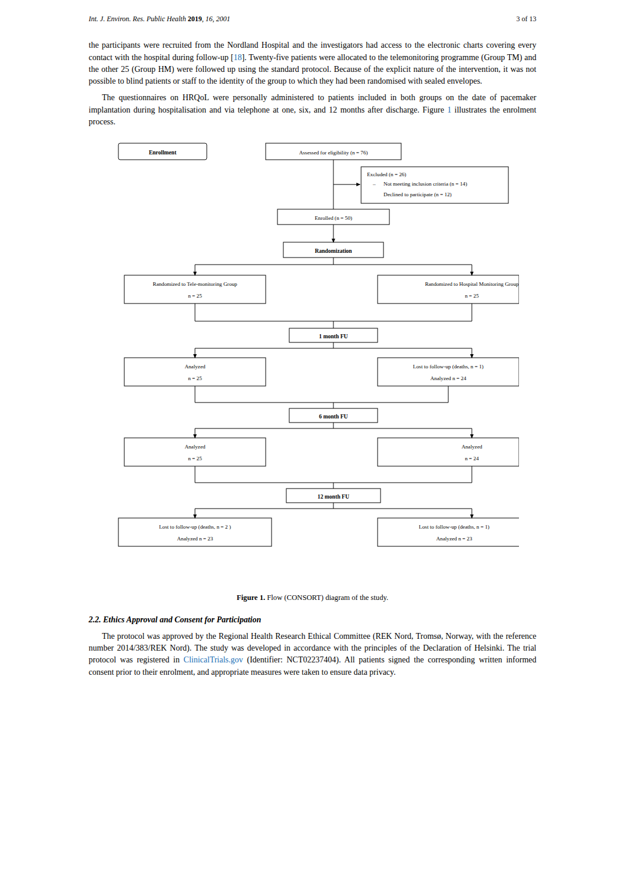Int. J. Environ. Res. Public Health 2019, 16, 2001
3 of 13
the participants were recruited from the Nordland Hospital and the investigators had access to the electronic charts covering every contact with the hospital during follow-up [18]. Twenty-five patients were allocated to the telemonitoring programme (Group TM) and the other 25 (Group HM) were followed up using the standard protocol. Because of the explicit nature of the intervention, it was not possible to blind patients or staff to the identity of the group to which they had been randomised with sealed envelopes.
The questionnaires on HRQoL were personally administered to patients included in both groups on the date of pacemaker implantation during hospitalisation and via telephone at one, six, and 12 months after discharge. Figure 1 illustrates the enrolment process.
Enrollment Assessed for eligibility (n = 76) Excluded (n = 26) – Not meeting inclusion criteria (n = 14) Declined to participate (n = 12) Enrolled (n = 50) Randomization Randomized to Tele-monitoring Group n = 25 Randomized to Hospital Monitoring Group n = 25 1 month FU Analyzed n = 25 Lost to follow-up (deaths, n = 1) Analyzed n = 24 6 month FU Analyzed n = 25 Analyzed n = 24 12 month FU Lost to follow-up (deaths, n = 2 ) Analyzed n = 23 Lost to follow-up (deaths, n = 1) Analyzed n = 23
Figure 1. Flow (CONSORT) diagram of the study.
2.2. Ethics Approval and Consent for Participation
The protocol was approved by the Regional Health Research Ethical Committee (REK Nord, Tromsø, Norway, with the reference number 2014/383/REK Nord). The study was developed in accordance with the principles of the Declaration of Helsinki. The trial protocol was registered in ClinicalTrials.gov (Identifier: NCT02237404). All patients signed the corresponding written informed consent prior to their enrolment, and appropriate measures were taken to ensure data privacy.